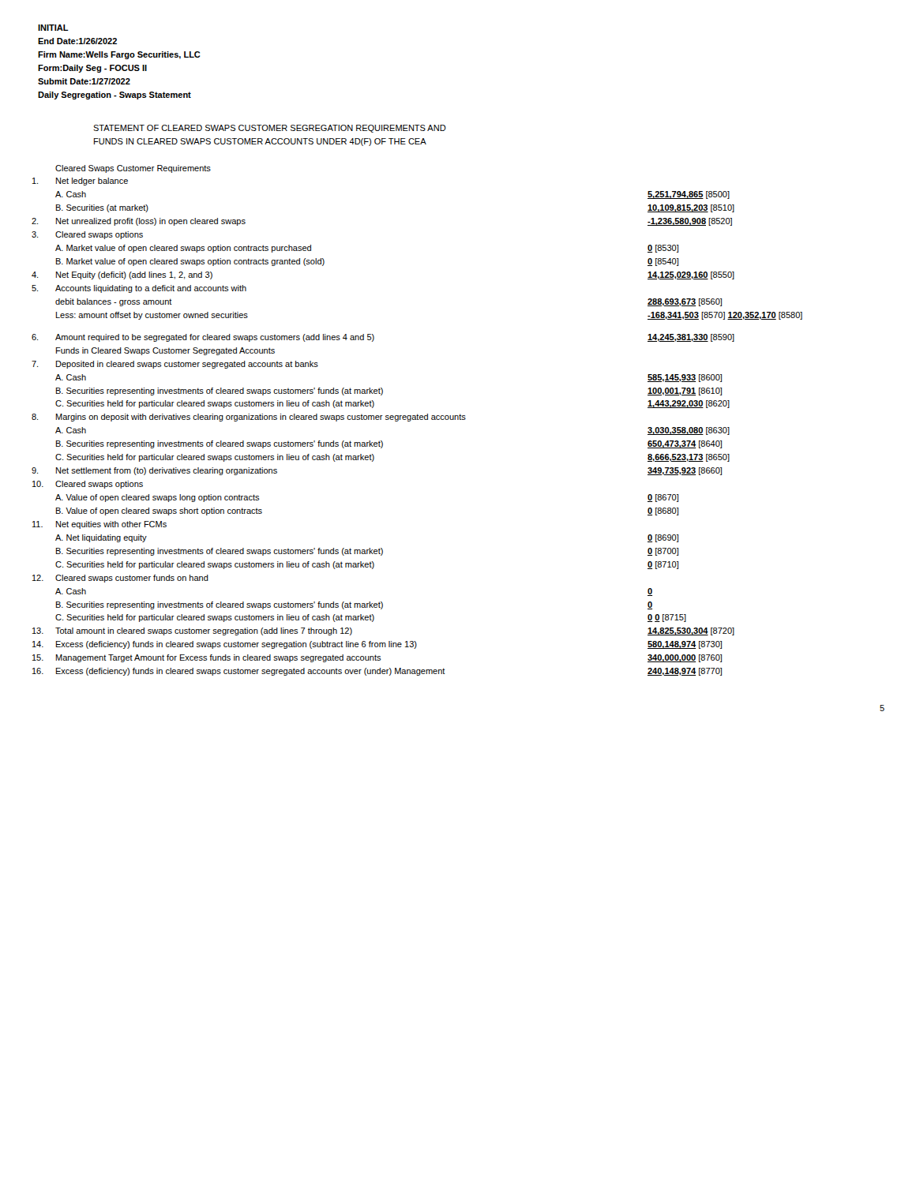INITIAL
End Date:1/26/2022
Firm Name:Wells Fargo Securities, LLC
Form:Daily Seg - FOCUS II
Submit Date:1/27/2022
Daily Segregation - Swaps Statement
STATEMENT OF CLEARED SWAPS CUSTOMER SEGREGATION REQUIREMENTS AND
FUNDS IN CLEARED SWAPS CUSTOMER ACCOUNTS UNDER 4D(F) OF THE CEA
| | Cleared Swaps Customer Requirements | |
| 1. | Net ledger balance | |
| | A. Cash | 5,251,794,865 [8500] |
| | B. Securities (at market) | 10,109,815,203 [8510] |
| 2. | Net unrealized profit (loss) in open cleared swaps | -1,236,580,908 [8520] |
| 3. | Cleared swaps options | |
| | A. Market value of open cleared swaps option contracts purchased | 0 [8530] |
| | B. Market value of open cleared swaps option contracts granted (sold) | 0 [8540] |
| 4. | Net Equity (deficit) (add lines 1, 2, and 3) | 14,125,029,160 [8550] |
| 5. | Accounts liquidating to a deficit and accounts with | |
| | debit balances - gross amount | 288,693,673 [8560] |
| | Less: amount offset by customer owned securities | -168,341,503 [8570] 120,352,170 [8580] |
| 6. | Amount required to be segregated for cleared swaps customers (add lines 4 and 5) | 14,245,381,330 [8590] |
| | Funds in Cleared Swaps Customer Segregated Accounts | |
| 7. | Deposited in cleared swaps customer segregated accounts at banks | |
| | A. Cash | 585,145,933 [8600] |
| | B. Securities representing investments of cleared swaps customers' funds (at market) | 100,001,791 [8610] |
| | C. Securities held for particular cleared swaps customers in lieu of cash (at market) | 1,443,292,030 [8620] |
| 8. | Margins on deposit with derivatives clearing organizations in cleared swaps customer segregated accounts | |
| | A. Cash | 3,030,358,080 [8630] |
| | B. Securities representing investments of cleared swaps customers' funds (at market) | 650,473,374 [8640] |
| | C. Securities held for particular cleared swaps customers in lieu of cash (at market) | 8,666,523,173 [8650] |
| 9. | Net settlement from (to) derivatives clearing organizations | 349,735,923 [8660] |
| 10. | Cleared swaps options | |
| | A. Value of open cleared swaps long option contracts | 0 [8670] |
| | B. Value of open cleared swaps short option contracts | 0 [8680] |
| 11. | Net equities with other FCMs | |
| | A. Net liquidating equity | 0 [8690] |
| | B. Securities representing investments of cleared swaps customers' funds (at market) | 0 [8700] |
| | C. Securities held for particular cleared swaps customers in lieu of cash (at market) | 0 [8710] |
| 12. | Cleared swaps customer funds on hand | |
| | A. Cash | 0 |
| | B. Securities representing investments of cleared swaps customers' funds (at market) | 0 |
| | C. Securities held for particular cleared swaps customers in lieu of cash (at market) | 0 0 [8715] |
| 13. | Total amount in cleared swaps customer segregation (add lines 7 through 12) | 14,825,530,304 [8720] |
| 14. | Excess (deficiency) funds in cleared swaps customer segregation (subtract line 6 from line 13) | 580,148,974 [8730] |
| 15. | Management Target Amount for Excess funds in cleared swaps segregated accounts | 340,000,000 [8760] |
| 16. | Excess (deficiency) funds in cleared swaps customer segregated accounts over (under) Management | 240,148,974 [8770] |
5